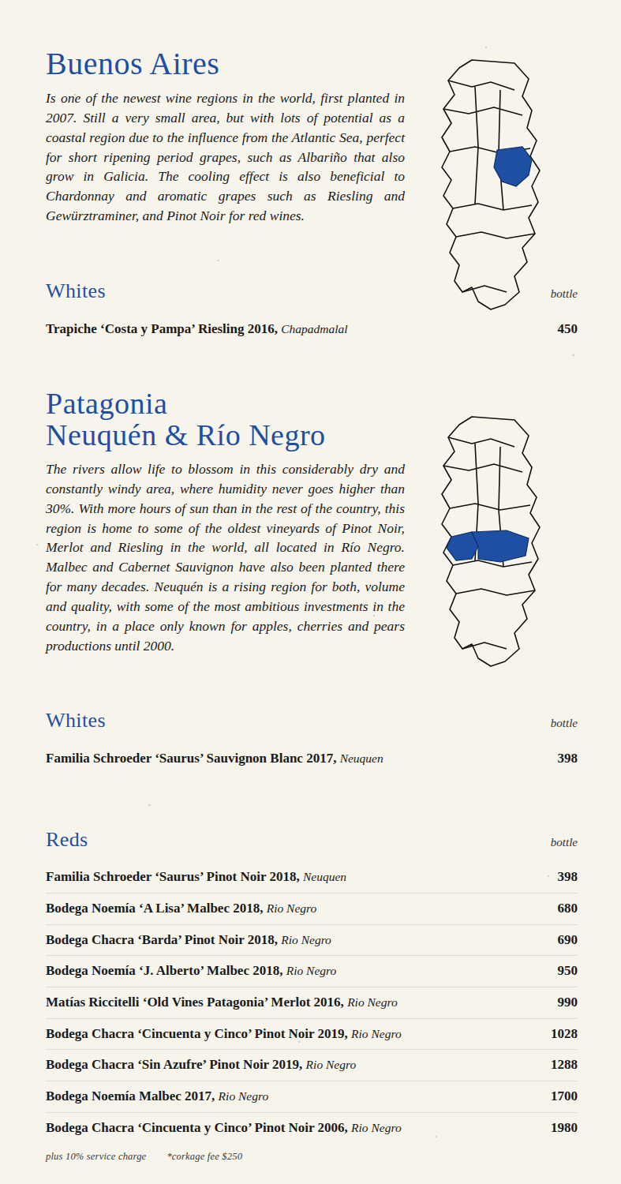Buenos Aires
Is one of the newest wine regions in the world, first planted in 2007. Still a very small area, but with lots of potential as a coastal region due to the influence from the Atlantic Sea, perfect for short ripening period grapes, such as Albariño that also grow in Galicia. The cooling effect is also beneficial to Chardonnay and aromatic grapes such as Riesling and Gewürztraminer, and Pinot Noir for red wines.
Whites
bottle
| Trapiche ‘Costa y Pampa’ Riesling 2016, Chapadmalal | 450 |
Patagonia
Neuquén & Río Negro
The rivers allow life to blossom in this considerably dry and constantly windy area, where humidity never goes higher than 30%. With more hours of sun than in the rest of the country, this region is home to some of the oldest vineyards of Pinot Noir, Merlot and Riesling in the world, all located in Río Negro. Malbec and Cabernet Sauvignon have also been planted there for many decades. Neuquén is a rising region for both, volume and quality, with some of the most ambitious investments in the country, in a place only known for apples, cherries and pears productions until 2000.
Whites
bottle
| Familia Schroeder ‘Saurus’ Sauvignon Blanc 2017, Neuquen | 398 |
Reds
bottle
| Familia Schroeder ‘Saurus’ Pinot Noir 2018, Neuquen | 398 |
| Bodega Noemía ‘A Lisa’ Malbec 2018, Rio Negro | 680 |
| Bodega Chacra ‘Barda’ Pinot Noir 2018, Rio Negro | 690 |
| Bodega Noemía ‘J. Alberto’ Malbec 2018, Rio Negro | 950 |
| Matías Riccitelli ‘Old Vines Patagonia’ Merlot 2016, Rio Negro | 990 |
| Bodega Chacra ‘Cincuenta y Cinco’ Pinot Noir 2019, Rio Negro | 1028 |
| Bodega Chacra ‘Sin Azufre’ Pinot Noir 2019, Rio Negro | 1288 |
| Bodega Noemía Malbec 2017, Rio Negro | 1700 |
| Bodega Chacra ‘Cincuenta y Cinco’ Pinot Noir 2006, Rio Negro | 1980 |
plus 10% service charge *corkage fee $250